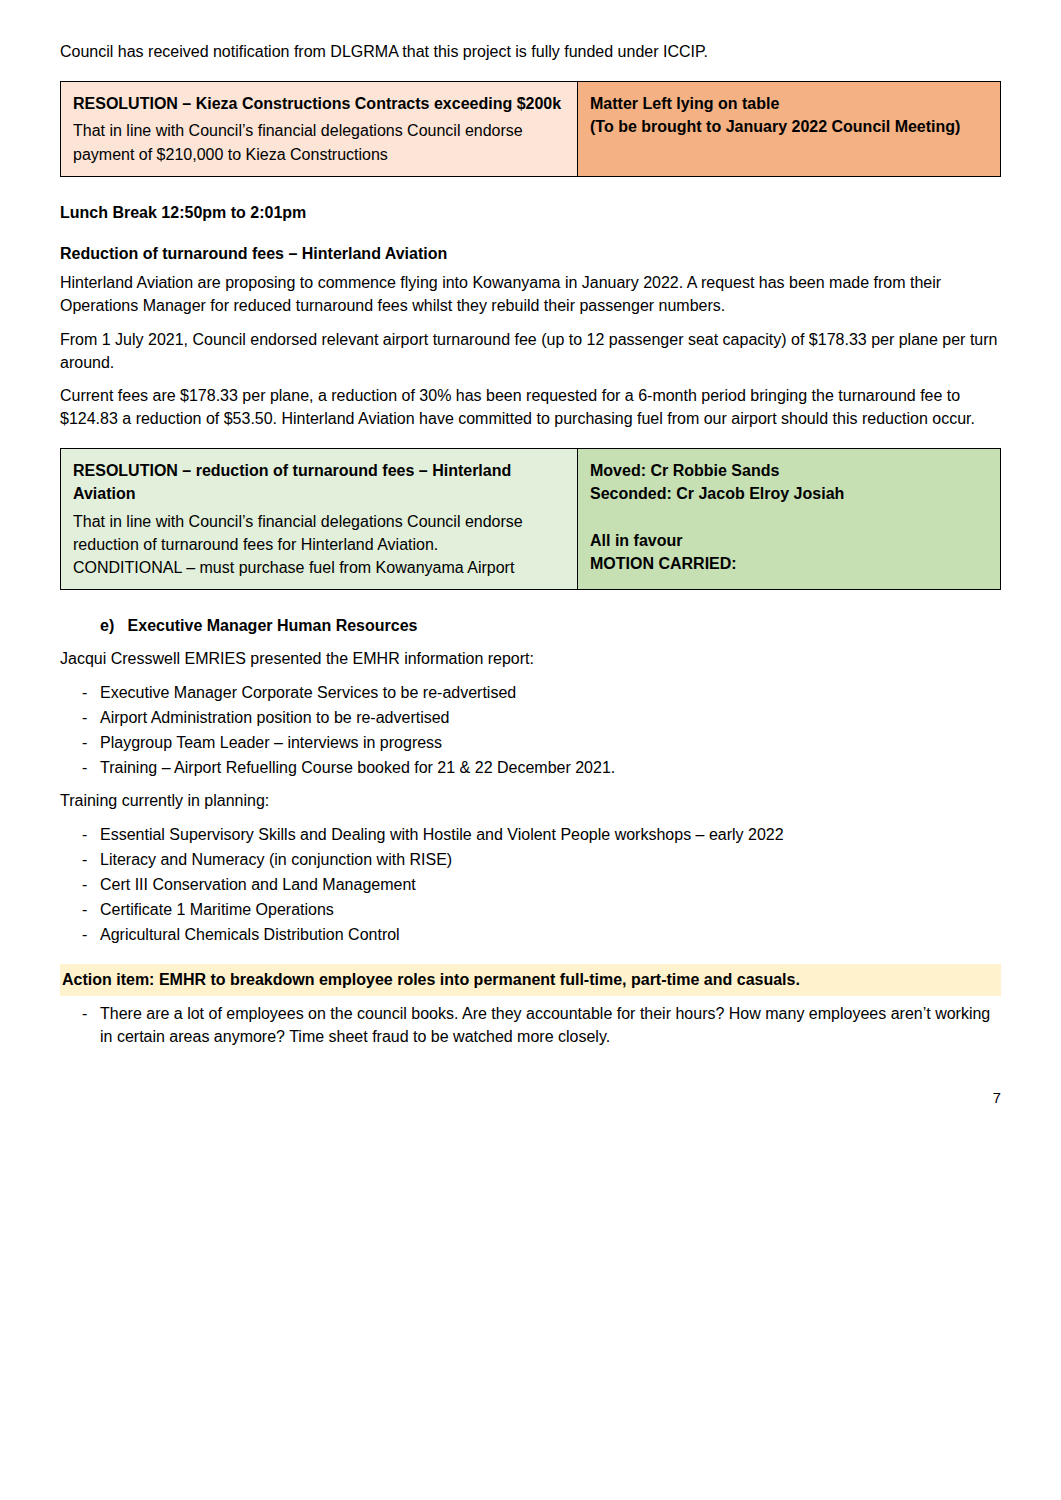Council has received notification from DLGRMA that this project is fully funded under ICCIP.
| RESOLUTION – Kieza Constructions Contracts exceeding $200k That in line with Council’s financial delegations Council endorse payment of $210,000 to Kieza Constructions | Matter Left lying on table (To be brought to January 2022 Council Meeting) |
Lunch Break 12:50pm to 2:01pm
Reduction of turnaround fees – Hinterland Aviation
Hinterland Aviation are proposing to commence flying into Kowanyama in January 2022. A request has been made from their Operations Manager for reduced turnaround fees whilst they rebuild their passenger numbers.
From 1 July 2021, Council endorsed relevant airport turnaround fee (up to 12 passenger seat capacity) of $178.33 per plane per turn around.
Current fees are $178.33 per plane, a reduction of 30% has been requested for a 6-month period bringing the turnaround fee to $124.83 a reduction of $53.50. Hinterland Aviation have committed to purchasing fuel from our airport should this reduction occur.
| RESOLUTION – reduction of turnaround fees – Hinterland Aviation That in line with Council’s financial delegations Council endorse reduction of turnaround fees for Hinterland Aviation. CONDITIONAL – must purchase fuel from Kowanyama Airport | Moved: Cr Robbie Sands Seconded: Cr Jacob Elroy Josiah All in favour MOTION CARRIED: |
e) Executive Manager Human Resources
Jacqui Cresswell EMRIES presented the EMHR information report:
Executive Manager Corporate Services to be re-advertised
Airport Administration position to be re-advertised
Playgroup Team Leader – interviews in progress
Training – Airport Refuelling Course booked for 21 & 22 December 2021.
Training currently in planning:
Essential Supervisory Skills and Dealing with Hostile and Violent People workshops – early 2022
Literacy and Numeracy (in conjunction with RISE)
Cert III Conservation and Land Management
Certificate 1 Maritime Operations
Agricultural Chemicals Distribution Control
Action item: EMHR to breakdown employee roles into permanent full-time, part-time and casuals.
There are a lot of employees on the council books. Are they accountable for their hours? How many employees aren’t working in certain areas anymore? Time sheet fraud to be watched more closely.
7